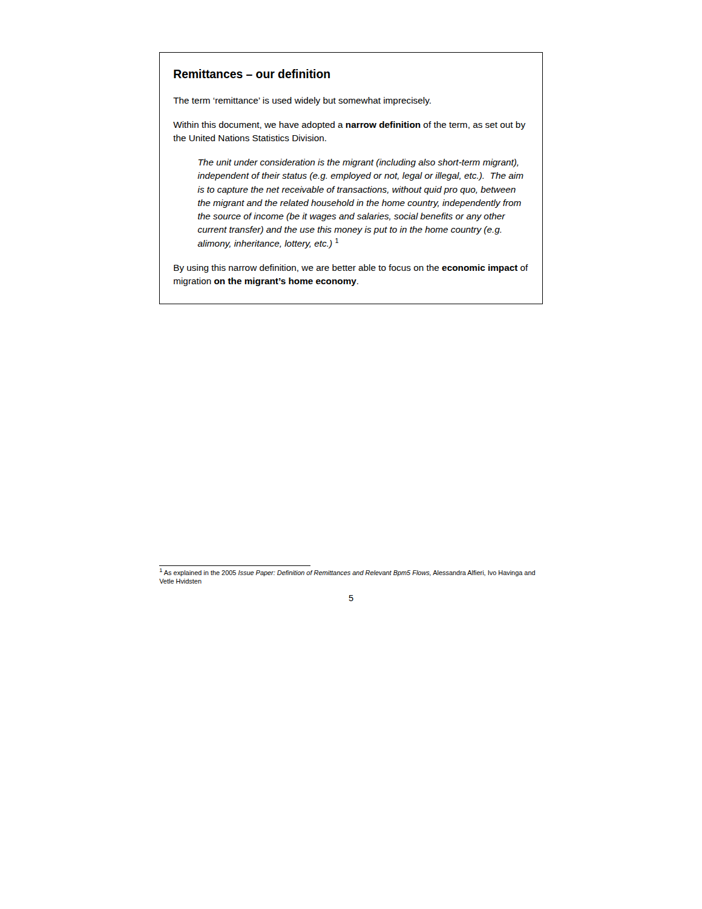Remittances – our definition
The term ‘remittance’ is used widely but somewhat imprecisely.
Within this document, we have adopted a narrow definition of the term, as set out by the United Nations Statistics Division.
The unit under consideration is the migrant (including also short-term migrant), independent of their status (e.g. employed or not, legal or illegal, etc.). The aim is to capture the net receivable of transactions, without quid pro quo, between the migrant and the related household in the home country, independently from the source of income (be it wages and salaries, social benefits or any other current transfer) and the use this money is put to in the home country (e.g. alimony, inheritance, lottery, etc.) 1
By using this narrow definition, we are better able to focus on the economic impact of migration on the migrant’s home economy.
1 As explained in the 2005 Issue Paper: Definition of Remittances and Relevant Bpm5 Flows, Alessandra Alfieri, Ivo Havinga and Vetle Hvidsten
5